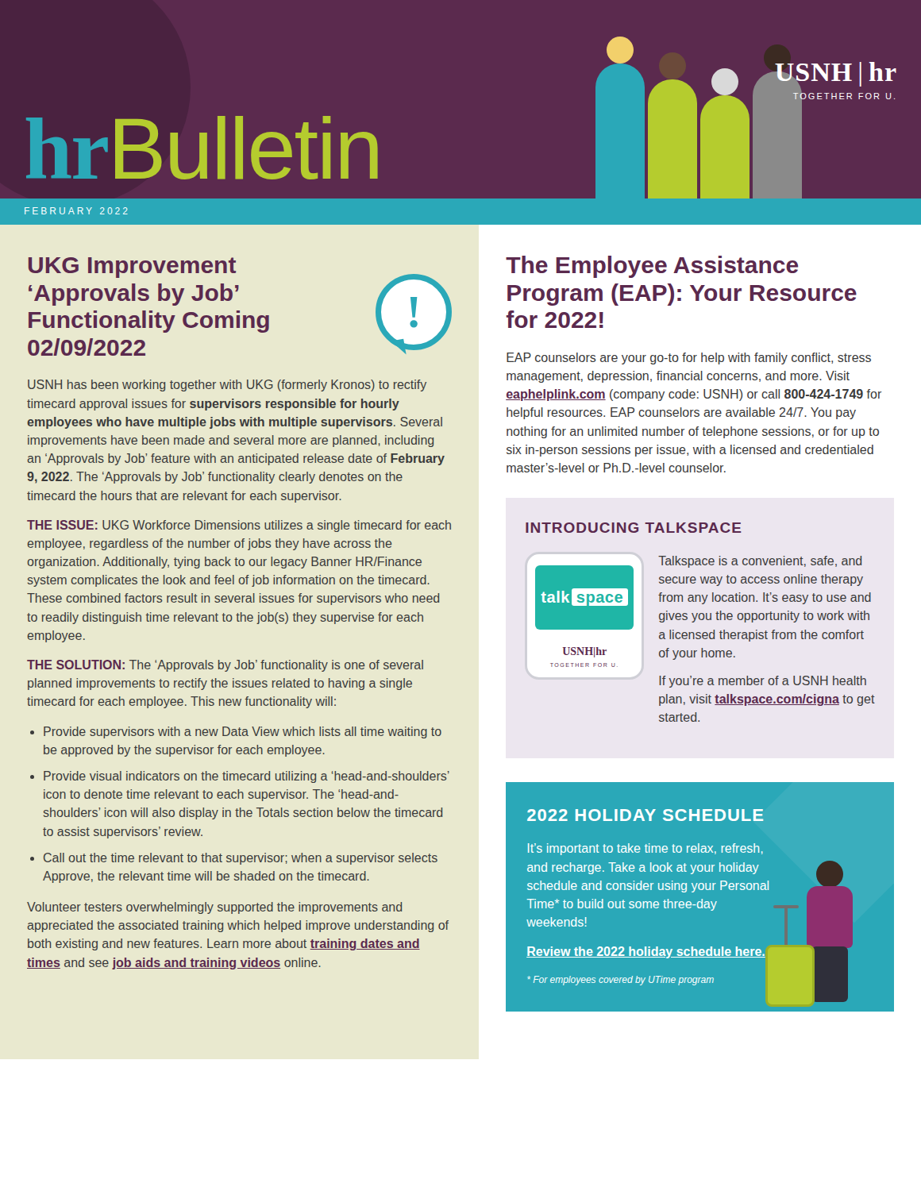hr Bulletin
USNH|hr
Together for U.
February 2022
UKG Improvement
‘Approvals by Job’
Functionality Coming
02/09/2022
!
USNH has been working together with UKG (formerly Kronos) to rectify timecard approval issues for supervisors responsible for hourly employees who have multiple jobs with multiple supervisors. Several improvements have been made and several more are planned, including an ‘Approvals by Job’ feature with an anticipated release date of February 9, 2022. The ‘Approvals by Job’ functionality clearly denotes on the timecard the hours that are relevant for each supervisor.
THE ISSUE: UKG Workforce Dimensions utilizes a single timecard for each employee, regardless of the number of jobs they have across the organization. Additionally, tying back to our legacy Banner HR/Finance system complicates the look and feel of job information on the timecard. These combined factors result in several issues for supervisors who need to readily distinguish time relevant to the job(s) they supervise for each employee.
THE SOLUTION: The ‘Approvals by Job’ functionality is one of several planned improvements to rectify the issues related to having a single timecard for each employee. This new functionality will:
Provide supervisors with a new Data View which lists all time waiting to be approved by the supervisor for each employee.
Provide visual indicators on the timecard utilizing a ‘head-and-shoulders’ icon to denote time relevant to each supervisor. The ‘head-and-shoulders’ icon will also display in the Totals section below the timecard to assist supervisors’ review.
Call out the time relevant to that supervisor; when a supervisor selects Approve, the relevant time will be shaded on the timecard.
Volunteer testers overwhelmingly supported the improvements and appreciated the associated training which helped improve understanding of both existing and new features. Learn more about training dates and times and see job aids and training videos online.
The Employee Assistance
Program (EAP): Your Resource
for 2022!
EAP counselors are your go-to for help with family conflict, stress management, depression, financial concerns, and more. Visit eaphelplink.com (company code: USNH) or call 800-424-1749 for helpful resources. EAP counselors are available 24/7. You pay nothing for an unlimited number of telephone sessions, or for up to six in-person sessions per issue, with a licensed and credentialed master’s-level or Ph.D.-level counselor.
Introducing Talkspace
talkspace
USNH|hr TOGETHER FOR U.
Talkspace is a convenient, safe, and secure way to access online therapy from any location. It’s easy to use and gives you the opportunity to work with a licensed therapist from the comfort of your home.
If you’re a member of a USNH health plan, visit talkspace.com/cigna to get started.
2022 Holiday Schedule
It’s important to take time to relax, refresh, and recharge. Take a look at your holiday schedule and consider using your Personal Time* to build out some three-day weekends!
Review the 2022 holiday schedule here.
* For employees covered by UTime program